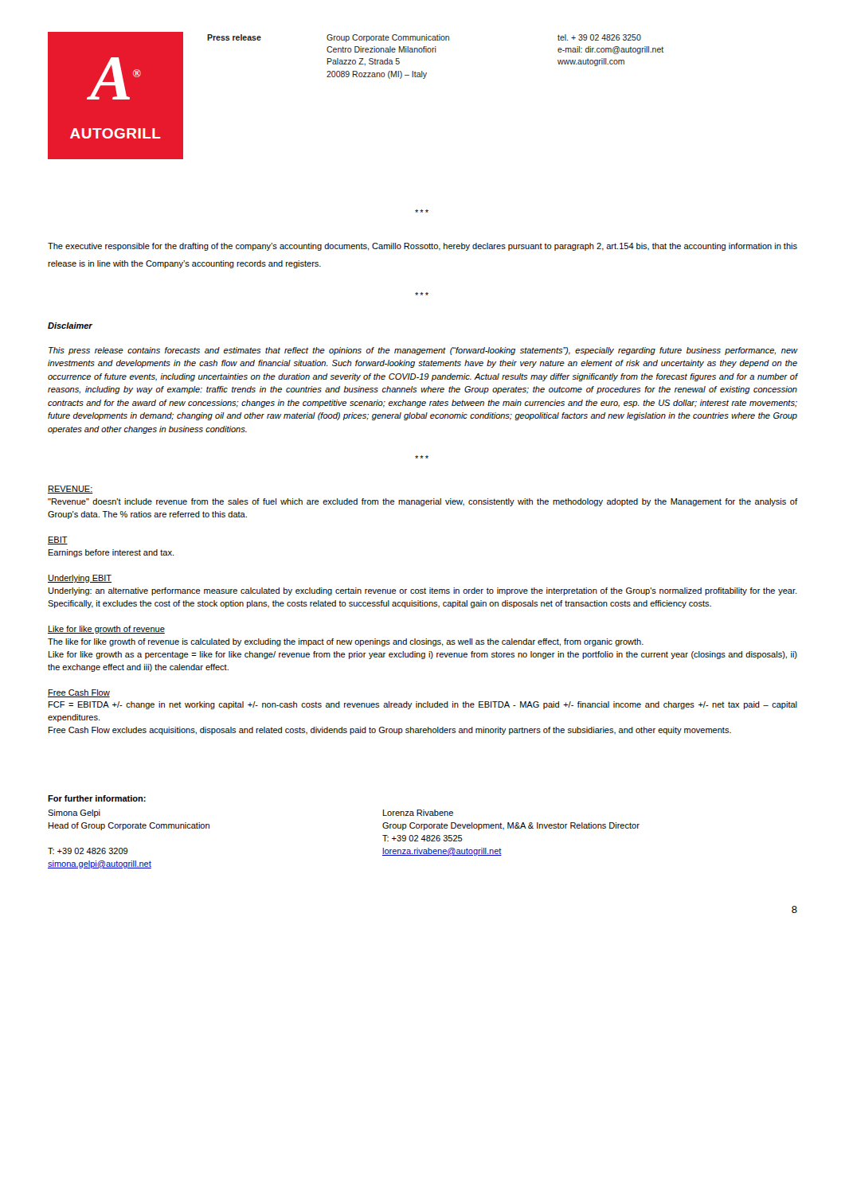A®
AUTOGRILL
Press release
Group Corporate Communication
Centro Direzionale Milanofiori
Palazzo Z, Strada 5
20089 Rozzano (MI) – Italy
tel. + 39 02 4826 3250
e-mail: dir.com@autogrill.net
www.autogrill.com
***
The executive responsible for the drafting of the company’s accounting documents, Camillo Rossotto, hereby declares pursuant to paragraph 2, art.154 bis, that the accounting information in this release is in line with the Company’s accounting records and registers.
***
Disclaimer
This press release contains forecasts and estimates that reflect the opinions of the management (“forward-looking statements”), especially regarding future business performance, new investments and developments in the cash flow and financial situation. Such forward-looking statements have by their very nature an element of risk and uncertainty as they depend on the occurrence of future events, including uncertainties on the duration and severity of the COVID-19 pandemic. Actual results may differ significantly from the forecast figures and for a number of reasons, including by way of example: traffic trends in the countries and business channels where the Group operates; the outcome of procedures for the renewal of existing concession contracts and for the award of new concessions; changes in the competitive scenario; exchange rates between the main currencies and the euro, esp. the US dollar; interest rate movements; future developments in demand; changing oil and other raw material (food) prices; general global economic conditions; geopolitical factors and new legislation in the countries where the Group operates and other changes in business conditions.
***
REVENUE:
"Revenue" doesn't include revenue from the sales of fuel which are excluded from the managerial view, consistently with the methodology adopted by the Management for the analysis of Group's data. The % ratios are referred to this data.
EBIT
Earnings before interest and tax.
Underlying EBIT
Underlying: an alternative performance measure calculated by excluding certain revenue or cost items in order to improve the interpretation of the Group's normalized profitability for the year. Specifically, it excludes the cost of the stock option plans, the costs related to successful acquisitions, capital gain on disposals net of transaction costs and efficiency costs.
Like for like growth of revenue
The like for like growth of revenue is calculated by excluding the impact of new openings and closings, as well as the calendar effect, from organic growth.
Like for like growth as a percentage = like for like change/ revenue from the prior year excluding i) revenue from stores no longer in the portfolio in the current year (closings and disposals), ii) the exchange effect and iii) the calendar effect.
Free Cash Flow
FCF = EBITDA +/- change in net working capital +/- non-cash costs and revenues already included in the EBITDA - MAG paid +/- financial income and charges +/- net tax paid – capital expenditures.
Free Cash Flow excludes acquisitions, disposals and related costs, dividends paid to Group shareholders and minority partners of the subsidiaries, and other equity movements.
For further information:
Simona Gelpi
Head of Group Corporate Communication
T: +39 02 4826 3209
simona.gelpi@autogrill.net
Lorenza Rivabene
Group Corporate Development, M&A & Investor Relations Director
T: +39 02 4826 3525
lorenza.rivabene@autogrill.net
8